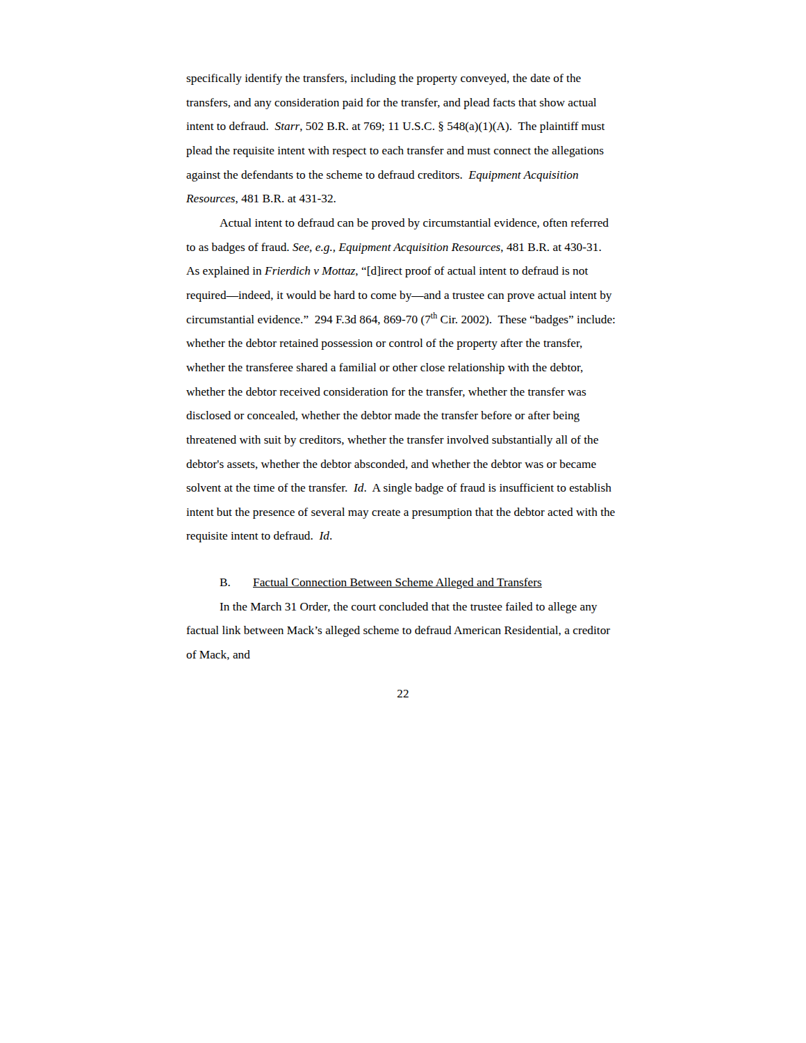specifically identify the transfers, including the property conveyed, the date of the transfers, and any consideration paid for the transfer, and plead facts that show actual intent to defraud. Starr, 502 B.R. at 769; 11 U.S.C. § 548(a)(1)(A). The plaintiff must plead the requisite intent with respect to each transfer and must connect the allegations against the defendants to the scheme to defraud creditors. Equipment Acquisition Resources, 481 B.R. at 431-32.
Actual intent to defraud can be proved by circumstantial evidence, often referred to as badges of fraud. See, e.g., Equipment Acquisition Resources, 481 B.R. at 430-31. As explained in Frierdich v Mottaz, “[d]irect proof of actual intent to defraud is not required—indeed, it would be hard to come by—and a trustee can prove actual intent by circumstantial evidence.” 294 F.3d 864, 869-70 (7th Cir. 2002). These “badges” include: whether the debtor retained possession or control of the property after the transfer, whether the transferee shared a familial or other close relationship with the debtor, whether the debtor received consideration for the transfer, whether the transfer was disclosed or concealed, whether the debtor made the transfer before or after being threatened with suit by creditors, whether the transfer involved substantially all of the debtor's assets, whether the debtor absconded, and whether the debtor was or became solvent at the time of the transfer. Id. A single badge of fraud is insufficient to establish intent but the presence of several may create a presumption that the debtor acted with the requisite intent to defraud. Id.
B. Factual Connection Between Scheme Alleged and Transfers
In the March 31 Order, the court concluded that the trustee failed to allege any factual link between Mack’s alleged scheme to defraud American Residential, a creditor of Mack, and
22